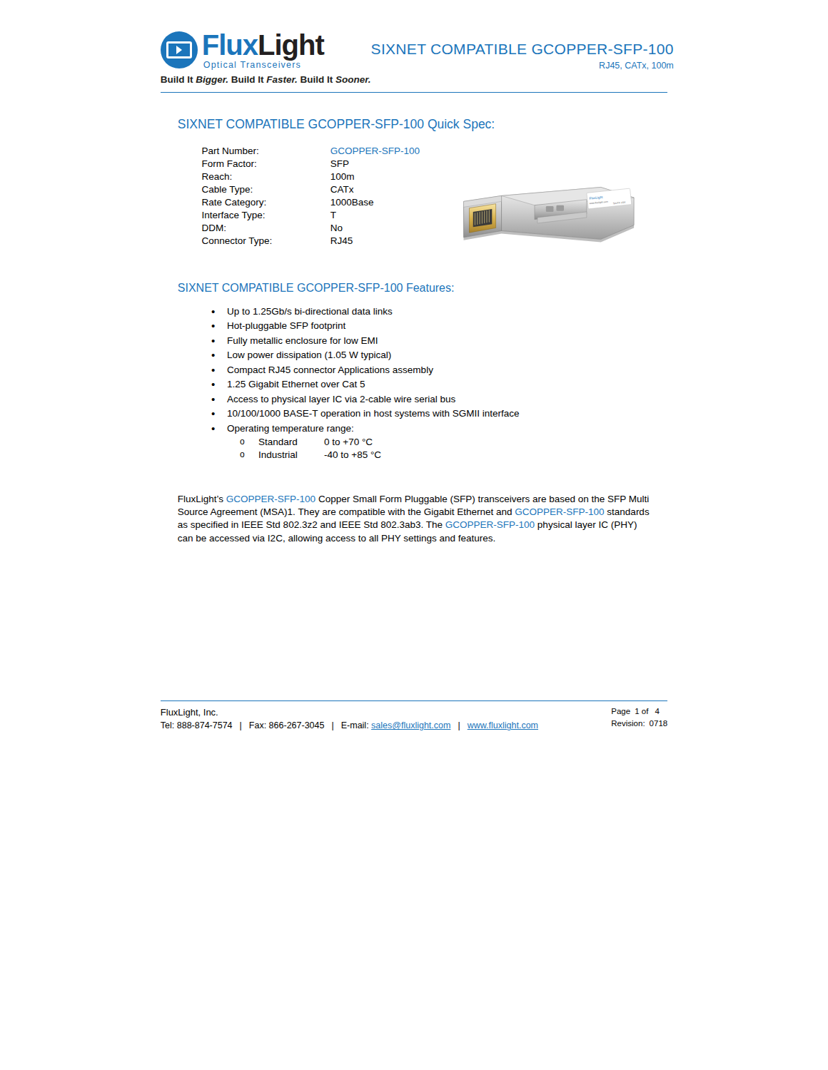Flux Light
Optical Transceivers
Build It Bigger. Build It Faster. Build It Sooner.
SIXNET COMPATIBLE GCOPPER-SFP-100
RJ45, CATx, 100m
SIXNET COMPATIBLE GCOPPER-SFP-100 Quick Spec:
| Part Number: | GCOPPER-SFP-100 |
| Form Factor: | SFP |
| Reach: | 100m |
| Cable Type: | CATx |
| Rate Category: | 1000Base |
| Interface Type: | T |
| DDM: | No |
| Connector Type: | RJ45 |
FluxLight www.fluxlight.com SN-FX-1GX
SIXNET COMPATIBLE GCOPPER-SFP-100 Features:
Up to 1.25Gb/s bi-directional data links
Hot-pluggable SFP footprint
Fully metallic enclosure for low EMI
Low power dissipation (1.05 W typical)
Compact RJ45 connector Applications assembly
1.25 Gigabit Ethernet over Cat 5
Access to physical layer IC via 2-cable wire serial bus
10/100/1000 BASE-T operation in host systems with SGMII interface
Operating temperature range:
Standard0 to +70 °C
Industrial-40 to +85 °C
FluxLight’s GCOPPER-SFP-100 Copper Small Form Pluggable (SFP) transceivers are based on the SFP Multi Source Agreement (MSA)1. They are compatible with the Gigabit Ethernet and GCOPPER-SFP-100 standards as specified in IEEE Std 802.3z2 and IEEE Std 802.3ab3. The GCOPPER-SFP-100 physical layer IC (PHY) can be accessed via I2C, allowing access to all PHY settings and features.
FluxLight, Inc.
Tel: 888-874-7574|Fax: 866-267-3045|E-mail: sales@fluxlight.com|www.fluxlight.com
Page 1 of 4
Revision: 0718